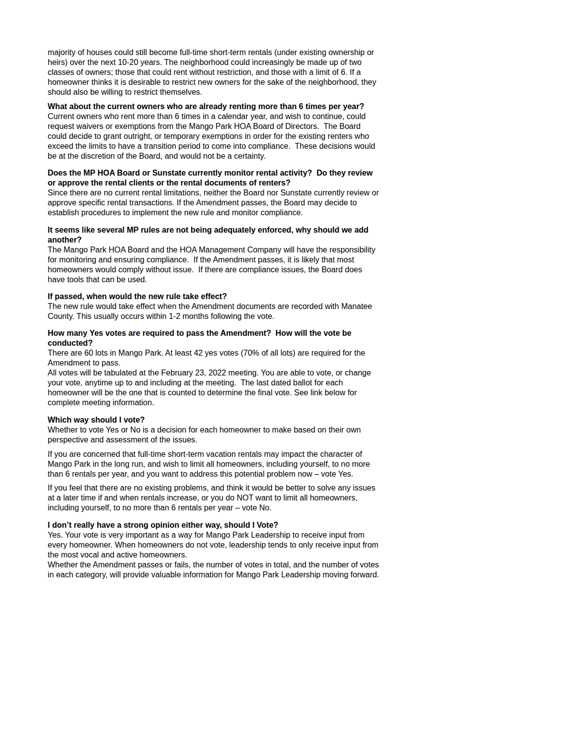majority of houses could still become full-time short-term rentals (under existing ownership or heirs) over the next 10-20 years. The neighborhood could increasingly be made up of two classes of owners; those that could rent without restriction, and those with a limit of 6. If a homeowner thinks it is desirable to restrict new owners for the sake of the neighborhood, they should also be willing to restrict themselves.
What about the current owners who are already renting more than 6 times per year?
Current owners who rent more than 6 times in a calendar year, and wish to continue, could request waivers or exemptions from the Mango Park HOA Board of Directors. The Board could decide to grant outright, or temporary exemptions in order for the existing renters who exceed the limits to have a transition period to come into compliance. These decisions would be at the discretion of the Board, and would not be a certainty.
Does the MP HOA Board or Sunstate currently monitor rental activity? Do they review or approve the rental clients or the rental documents of renters?
Since there are no current rental limitations, neither the Board nor Sunstate currently review or approve specific rental transactions. If the Amendment passes, the Board may decide to establish procedures to implement the new rule and monitor compliance.
It seems like several MP rules are not being adequately enforced, why should we add another?
The Mango Park HOA Board and the HOA Management Company will have the responsibility for monitoring and ensuring compliance. If the Amendment passes, it is likely that most homeowners would comply without issue. If there are compliance issues, the Board does have tools that can be used.
If passed, when would the new rule take effect?
The new rule would take effect when the Amendment documents are recorded with Manatee County. This usually occurs within 1-2 months following the vote.
How many Yes votes are required to pass the Amendment? How will the vote be conducted?
There are 60 lots in Mango Park. At least 42 yes votes (70% of all lots) are required for the Amendment to pass.
All votes will be tabulated at the February 23, 2022 meeting. You are able to vote, or change your vote, anytime up to and including at the meeting. The last dated ballot for each homeowner will be the one that is counted to determine the final vote. See link below for complete meeting information.
Which way should I vote?
Whether to vote Yes or No is a decision for each homeowner to make based on their own perspective and assessment of the issues.
If you are concerned that full-time short-term vacation rentals may impact the character of Mango Park in the long run, and wish to limit all homeowners, including yourself, to no more than 6 rentals per year, and you want to address this potential problem now – vote Yes.
If you feel that there are no existing problems, and think it would be better to solve any issues at a later time if and when rentals increase, or you do NOT want to limit all homeowners, including yourself, to no more than 6 rentals per year – vote No.
I don’t really have a strong opinion either way, should I Vote?
Yes. Your vote is very important as a way for Mango Park Leadership to receive input from every homeowner. When homeowners do not vote, leadership tends to only receive input from the most vocal and active homeowners.
Whether the Amendment passes or fails, the number of votes in total, and the number of votes in each category, will provide valuable information for Mango Park Leadership moving forward.